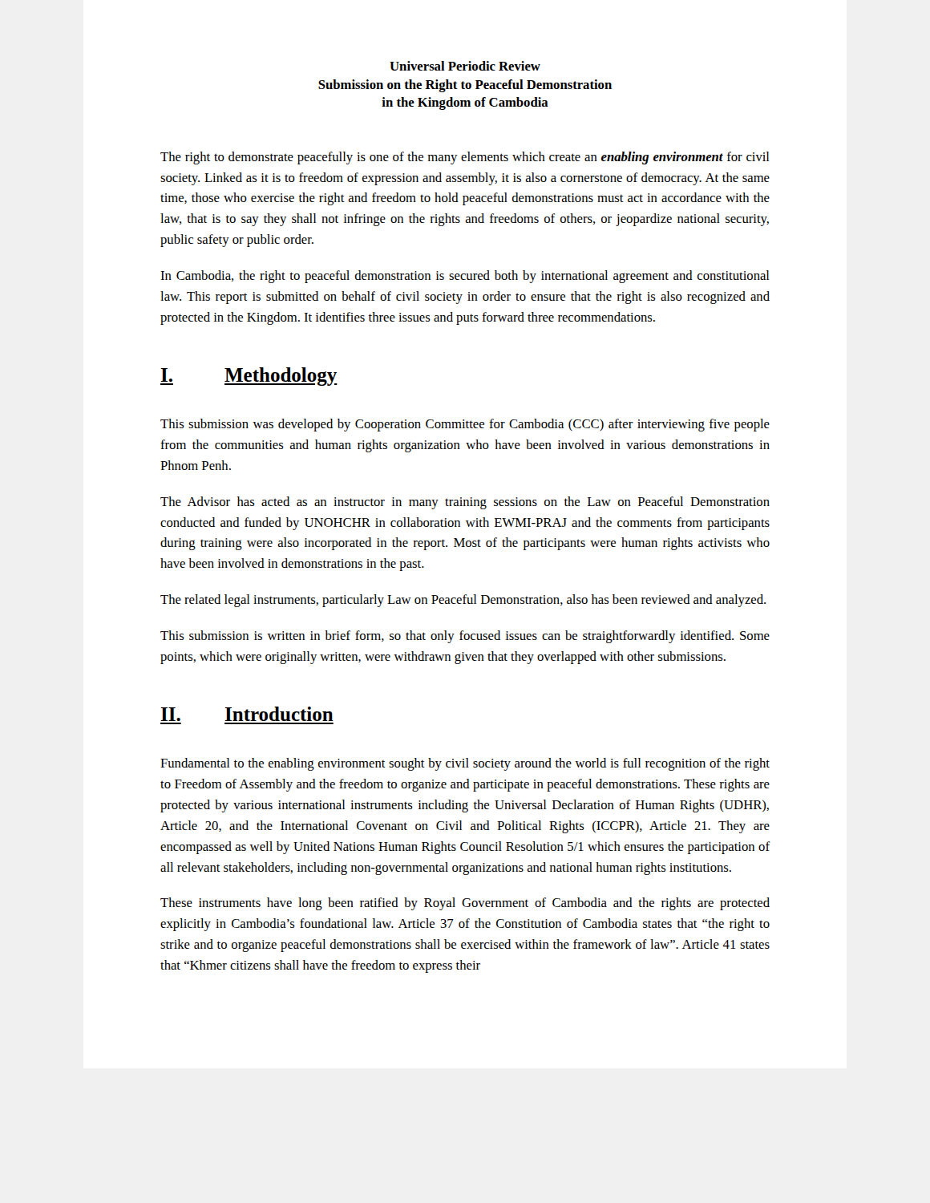Universal Periodic Review
Submission on the Right to Peaceful Demonstration
in the Kingdom of Cambodia
The right to demonstrate peacefully is one of the many elements which create an enabling environment for civil society. Linked as it is to freedom of expression and assembly, it is also a cornerstone of democracy. At the same time, those who exercise the right and freedom to hold peaceful demonstrations must act in accordance with the law, that is to say they shall not infringe on the rights and freedoms of others, or jeopardize national security, public safety or public order.
In Cambodia, the right to peaceful demonstration is secured both by international agreement and constitutional law. This report is submitted on behalf of civil society in order to ensure that the right is also recognized and protected in the Kingdom. It identifies three issues and puts forward three recommendations.
I. Methodology
This submission was developed by Cooperation Committee for Cambodia (CCC) after interviewing five people from the communities and human rights organization who have been involved in various demonstrations in Phnom Penh.
The Advisor has acted as an instructor in many training sessions on the Law on Peaceful Demonstration conducted and funded by UNOHCHR in collaboration with EWMI-PRAJ and the comments from participants during training were also incorporated in the report. Most of the participants were human rights activists who have been involved in demonstrations in the past.
The related legal instruments, particularly Law on Peaceful Demonstration, also has been reviewed and analyzed.
This submission is written in brief form, so that only focused issues can be straightforwardly identified. Some points, which were originally written, were withdrawn given that they overlapped with other submissions.
II. Introduction
Fundamental to the enabling environment sought by civil society around the world is full recognition of the right to Freedom of Assembly and the freedom to organize and participate in peaceful demonstrations. These rights are protected by various international instruments including the Universal Declaration of Human Rights (UDHR), Article 20, and the International Covenant on Civil and Political Rights (ICCPR), Article 21. They are encompassed as well by United Nations Human Rights Council Resolution 5/1 which ensures the participation of all relevant stakeholders, including non-governmental organizations and national human rights institutions.
These instruments have long been ratified by Royal Government of Cambodia and the rights are protected explicitly in Cambodia’s foundational law. Article 37 of the Constitution of Cambodia states that “the right to strike and to organize peaceful demonstrations shall be exercised within the framework of law”. Article 41 states that “Khmer citizens shall have the freedom to express their